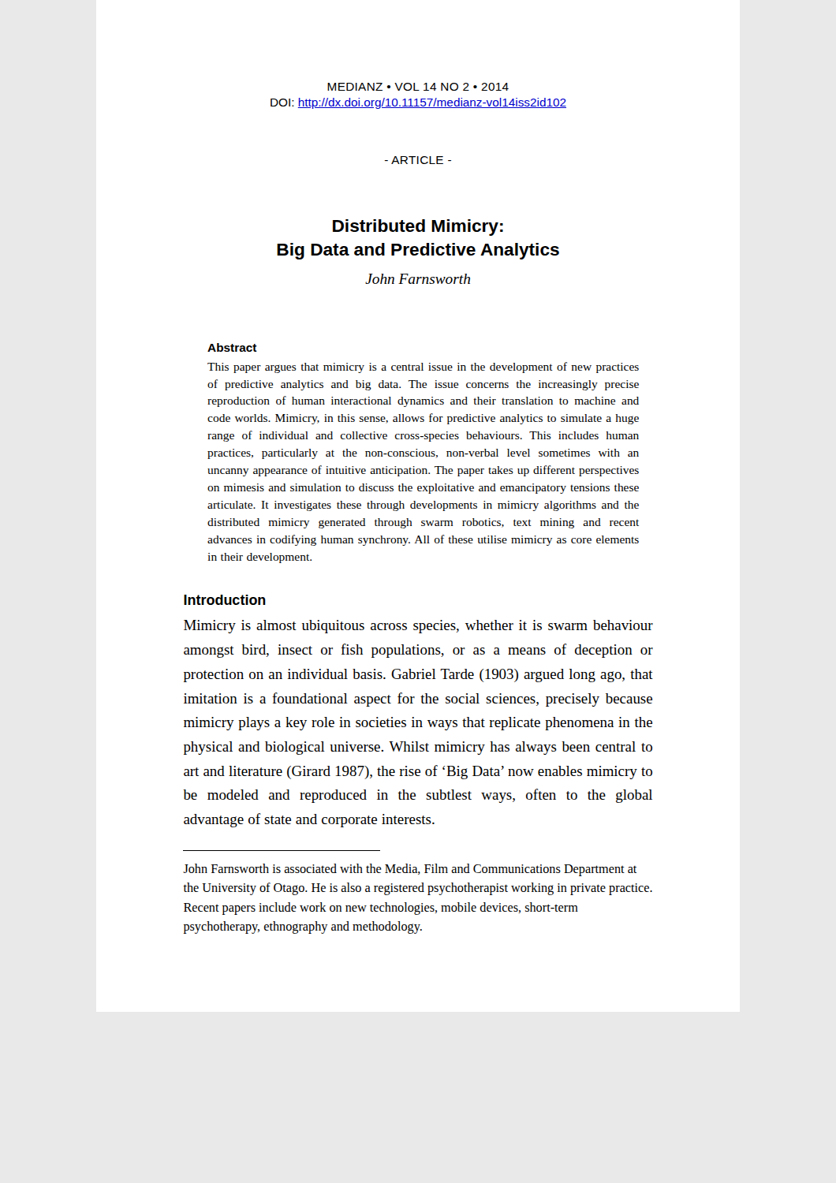MEDIANZ • VOL 14 NO 2 • 2014
DOI: http://dx.doi.org/10.11157/medianz-vol14iss2id102
- ARTICLE -
Distributed Mimicry:
Big Data and Predictive Analytics
John Farnsworth
Abstract
This paper argues that mimicry is a central issue in the development of new practices of predictive analytics and big data. The issue concerns the increasingly precise reproduction of human interactional dynamics and their translation to machine and code worlds. Mimicry, in this sense, allows for predictive analytics to simulate a huge range of individual and collective cross-species behaviours. This includes human practices, particularly at the non-conscious, non-verbal level sometimes with an uncanny appearance of intuitive anticipation. The paper takes up different perspectives on mimesis and simulation to discuss the exploitative and emancipatory tensions these articulate. It investigates these through developments in mimicry algorithms and the distributed mimicry generated through swarm robotics, text mining and recent advances in codifying human synchrony. All of these utilise mimicry as core elements in their development.
Introduction
Mimicry is almost ubiquitous across species, whether it is swarm behaviour amongst bird, insect or fish populations, or as a means of deception or protection on an individual basis. Gabriel Tarde (1903) argued long ago, that imitation is a foundational aspect for the social sciences, precisely because mimicry plays a key role in societies in ways that replicate phenomena in the physical and biological universe. Whilst mimicry has always been central to art and literature (Girard 1987), the rise of ‘Big Data’ now enables mimicry to be modeled and reproduced in the subtlest ways, often to the global advantage of state and corporate interests.
John Farnsworth is associated with the Media, Film and Communications Department at the University of Otago. He is also a registered psychotherapist working in private practice. Recent papers include work on new technologies, mobile devices, short-term psychotherapy, ethnography and methodology.